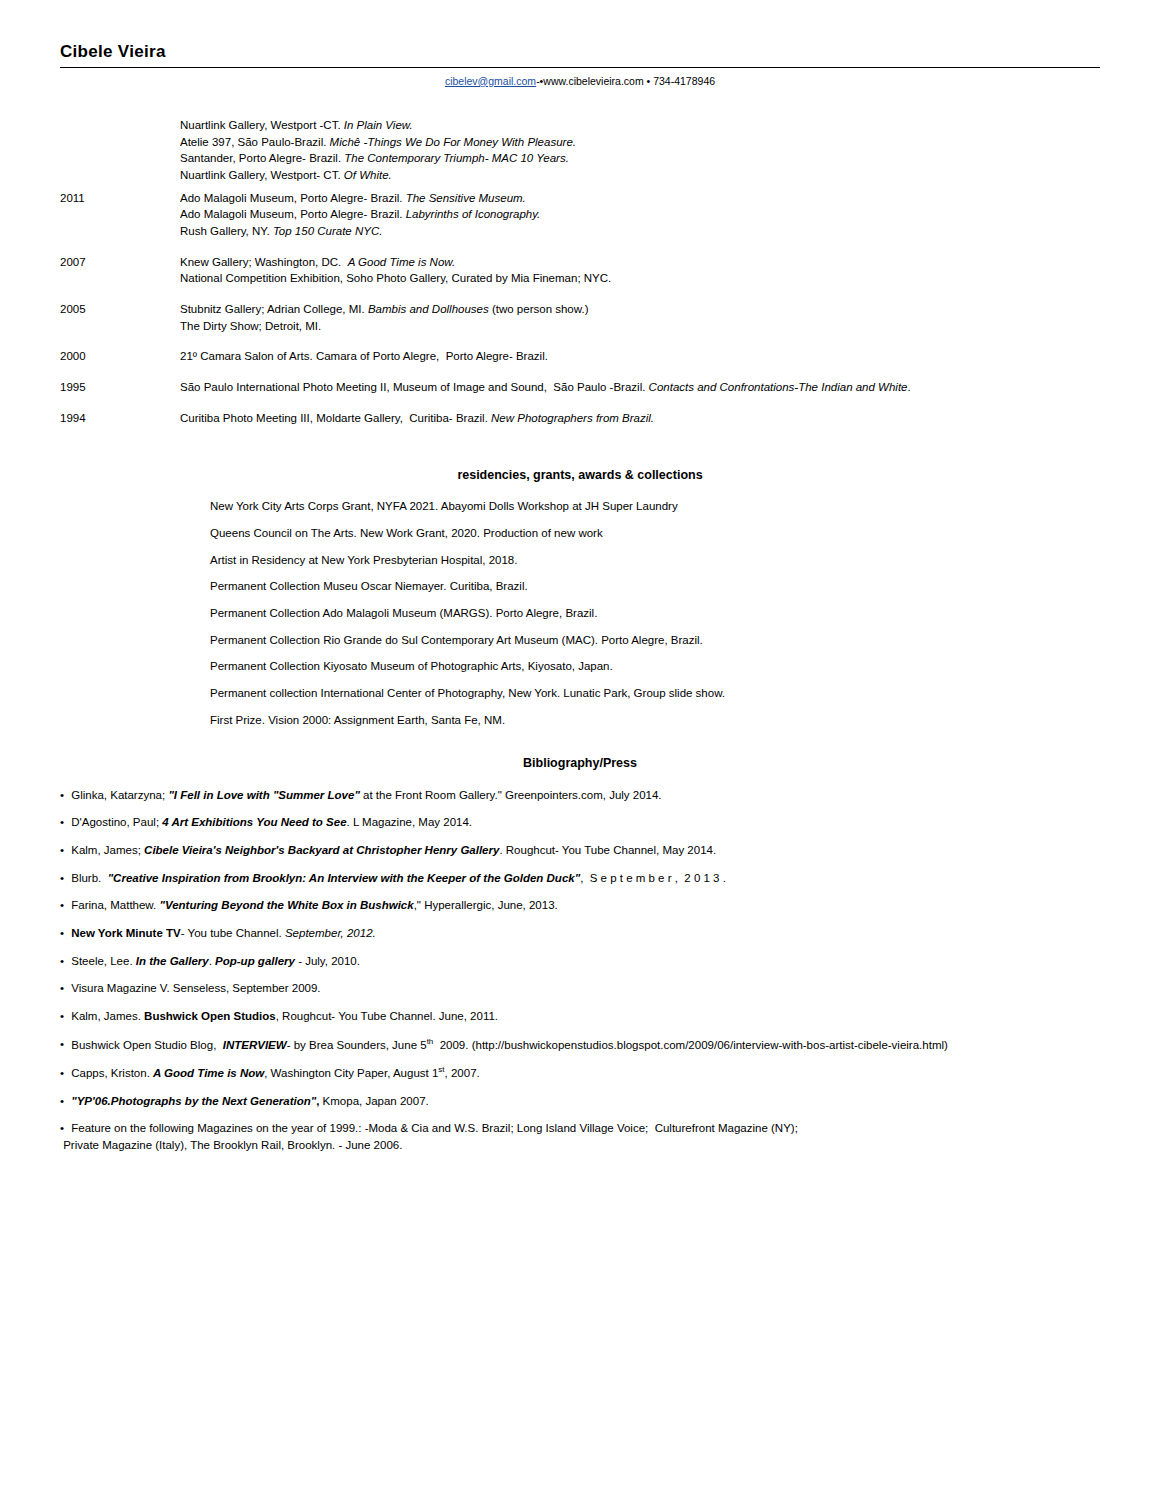Cibele Vieira
cibelev@gmail.com-•www.cibelevieira.com • 734-4178946
| | Nuartlink Gallery, Westport -CT. In Plain View. Atelie 397, São Paulo-Brazil. Michê -Things We Do For Money With Pleasure. Santander, Porto Alegre- Brazil. The Contemporary Triumph- MAC 10 Years. Nuartlink Gallery, Westport- CT. Of White. |
| 2011 | Ado Malagoli Museum, Porto Alegre- Brazil. The Sensitive Museum. Ado Malagoli Museum, Porto Alegre- Brazil. Labyrinths of Iconography. Rush Gallery, NY. Top 150 Curate NYC. |
| 2007 | Knew Gallery; Washington, DC. A Good Time is Now. National Competition Exhibition, Soho Photo Gallery, Curated by Mia Fineman; NYC. |
| 2005 | Stubnitz Gallery; Adrian College, MI. Bambis and Dollhouses (two person show.) The Dirty Show; Detroit, MI. |
| 2000 | 21º Camara Salon of Arts. Camara of Porto Alegre, Porto Alegre- Brazil. |
| 1995 | São Paulo International Photo Meeting II, Museum of Image and Sound, São Paulo -Brazil. Contacts and Confrontations-The Indian and White . |
| 1994 | Curitiba Photo Meeting III, Moldarte Gallery, Curitiba- Brazil. New Photographers from Brazil. |
residencies, grants, awards & collections
New York City Arts Corps Grant, NYFA 2021. Abayomi Dolls Workshop at JH Super Laundry
Queens Council on The Arts. New Work Grant, 2020. Production of new work
Artist in Residency at New York Presbyterian Hospital, 2018.
Permanent Collection Museu Oscar Niemayer. Curitiba, Brazil.
Permanent Collection Ado Malagoli Museum (MARGS). Porto Alegre, Brazil.
Permanent Collection Rio Grande do Sul Contemporary Art Museum (MAC). Porto Alegre, Brazil.
Permanent Collection Kiyosato Museum of Photographic Arts, Kiyosato, Japan.
Permanent collection International Center of Photography, New York. Lunatic Park, Group slide show.
First Prize. Vision 2000: Assignment Earth, Santa Fe, NM.
Bibliography/Press
• Glinka, Katarzyna; "I Fell in Love with "Summer Love" at the Front Room Gallery." Greenpointers.com, July 2014.
• D'Agostino, Paul; 4 Art Exhibitions You Need to See. L Magazine, May 2014.
• Kalm, James; Cibele Vieira's Neighbor's Backyard at Christopher Henry Gallery. Roughcut- You Tube Channel, May 2014.
• Blurb. "Creative Inspiration from Brooklyn: An Interview with the Keeper of the Golden Duck", S e p t e m b e r , 2 0 1 3 .
• Farina, Matthew. "Venturing Beyond the White Box in Bushwick," Hyperallergic, June, 2013.
• New York Minute TV- You tube Channel. September, 2012.
• Steele, Lee. In the Gallery. Pop-up gallery - July, 2010.
• Visura Magazine V. Senseless, September 2009.
• Kalm, James. Bushwick Open Studios, Roughcut- You Tube Channel. June, 2011.
• Bushwick Open Studio Blog, INTERVIEW- by Brea Sounders, June 5th 2009. (http://bushwickopenstudios.blogspot.com/2009/06/interview-with-bos-artist-cibele-vieira.html)
• Capps, Kriston. A Good Time is Now, Washington City Paper, August 1st, 2007.
• "YP'06.Photographs by the Next Generation", Kmopa, Japan 2007.
• Feature on the following Magazines on the year of 1999.: -Moda & Cia and W.S. Brazil; Long Island Village Voice; Culturefront Magazine (NY);
Private Magazine (Italy), The Brooklyn Rail, Brooklyn. - June 2006.